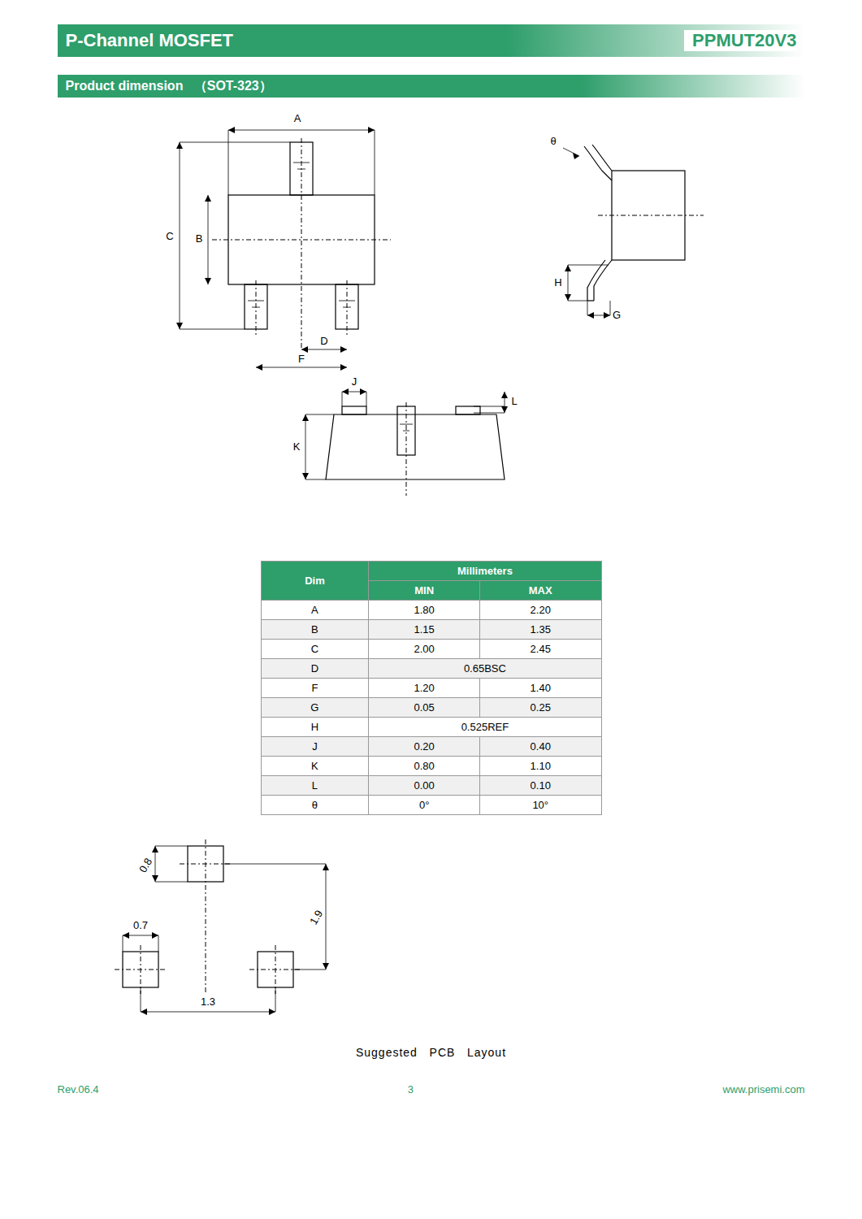P-Channel MOSFET
PPMUT20V3
Product dimension （SOT-323）
A C B D F θ H G
J L K
| Dim | Millimeters |
| --- | --- |
| MIN | MAX |
| A | 1.80 | 2.20 |
| B | 1.15 | 1.35 |
| C | 2.00 | 2.45 |
| D | 0.65BSC |
| F | 1.20 | 1.40 |
| G | 0.05 | 0.25 |
| H | 0.525REF |
| J | 0.20 | 0.40 |
| K | 0.80 | 1.10 |
| L | 0.00 | 0.10 |
| θ | 0° | 10° |
0.8 1.9 0.7 1.3
Suggested PCB Layout
Rev.06.4
3
www.prisemi.com